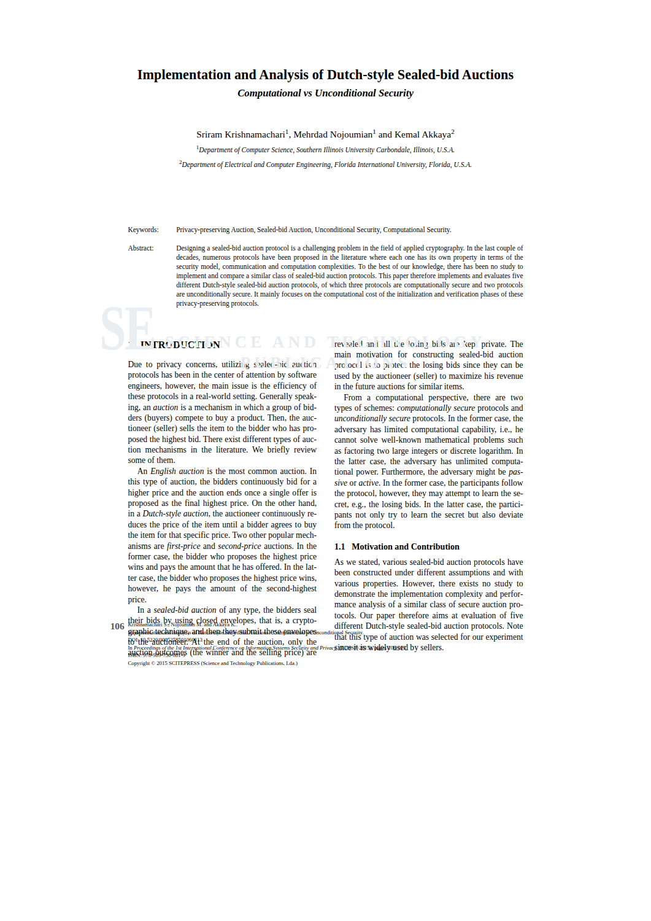SE
SCIENCE AND TECHNOLOGY PUBLICATIONS
Implementation and Analysis of Dutch-style Sealed-bid Auctions
Computational vs Unconditional Security
Sriram Krishnamachari1, Mehrdad Nojoumian1 and Kemal Akkaya2
1Department of Computer Science, Southern Illinois University Carbondale, Illinois, U.S.A.
2Department of Electrical and Computer Engineering, Florida International University, Florida, U.S.A.
| Keywords: | Privacy-preserving Auction, Sealed-bid Auction, Unconditional Security, Computational Security. |
| Abstract: | Designing a sealed-bid auction protocol is a challenging problem in the field of applied cryptography. In the last couple of decades, numerous protocols have been proposed in the literature where each one has its own property in terms of the security model, communication and computation complexities. To the best of our knowledge, there has been no study to implement and compare a similar class of sealed-bid auction protocols. This paper therefore implements and evaluates five different Dutch-style sealed-bid auction protocols, of which three protocols are computationally secure and two protocols are unconditionally secure. It mainly focuses on the computational cost of the initialization and verification phases of these privacy-preserving protocols. |
1 INTRODUCTION
Due to privacy concerns, utilizing sealed-bid auction protocols has been in the center of attention by software engineers, however, the main issue is the efficiency of these protocols in a real-world setting. Generally speaking, an auction is a mechanism in which a group of bidders (buyers) compete to buy a product. Then, the auctioneer (seller) sells the item to the bidder who has proposed the highest bid. There exist different types of auction mechanisms in the literature. We briefly review some of them.
An English auction is the most common auction. In this type of auction, the bidders continuously bid for a higher price and the auction ends once a single offer is proposed as the final highest price. On the other hand, in a Dutch-style auction, the auctioneer continuously reduces the price of the item until a bidder agrees to buy the item for that specific price. Two other popular mechanisms are first-price and second-price auctions. In the former case, the bidder who proposes the highest price wins and pays the amount that he has offered. In the latter case, the bidder who proposes the highest price wins, however, he pays the amount of the second-highest price.
In a sealed-bid auction of any type, the bidders seal their bids by using closed envelopes, that is, a cryptographic technique, and then they submit these envelopes to the auctioneer. At the end of the auction, only the auction outcomes (the winner and the selling price) are revealed and all the losing bids are kept private. The main motivation for constructing sealed-bid auction protocol is to protect the losing bids since they can be used by the auctioneer (seller) to maximize his revenue in the future auctions for similar items.
From a computational perspective, there are two types of schemes: computationally secure protocols and unconditionally secure protocols. In the former case, the adversary has limited computational capability, i.e., he cannot solve well-known mathematical problems such as factoring two large integers or discrete logarithm. In the latter case, the adversary has unlimited computational power. Furthermore, the adversary might be passive or active. In the former case, the participants follow the protocol, however, they may attempt to learn the secret, e.g., the losing bids. In the latter case, the participants not only try to learn the secret but also deviate from the protocol.
1.1 Motivation and Contribution
As we stated, various sealed-bid auction protocols have been constructed under different assumptions and with various properties. However, there exists no study to demonstrate the implementation complexity and performance analysis of a similar class of secure auction protocols. Our paper therefore aims at evaluation of five different Dutch-style sealed-bid auction protocols. Note that this type of auction was selected for our experiment since it is widely used by sellers.
106
Krishnamachari S., Nojoumian M. and Akkaya K..
Implementation and Analysis of Dutch-style Sealed-bid Auctions - Computational vs Unconditional Security.
DOI: 10.5220/0005258501060113
In Proceedings of the 1st International Conference on Information Systems Security and Privacy (ICISSP-2015), pages 106-113
ISBN: 978-989-758-081-9
Copyright © 2015 SCITEPRESS (Science and Technology Publications, Lda.)